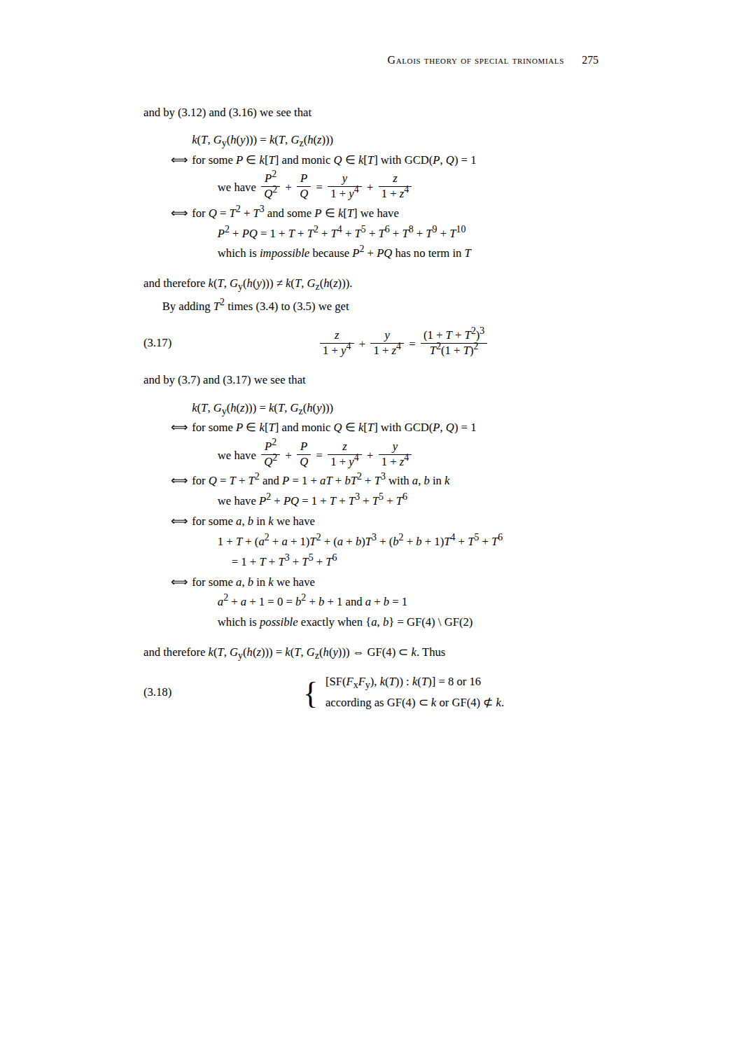Galois theory of special trinomials 275
and by (3.12) and (3.16) we see that
k(T, Gy(h(y))) = k(T, Gz(h(z)))
⟺ for some P ∈ k[T] and monic Q ∈ k[T] with GCD(P, Q) = 1
we have P2 Q2 + PQ = y 1 + y4 + z 1 + z4
⟺ for Q = T2 + T3 and some P ∈ k[T] we have
P2 + PQ = 1 + T + T2 + T4 + T5 + T6 + T8 + T9 + T10
which is impossible because P2 + PQ has no term in T
and therefore k(T, Gy(h(y))) ≠ k(T, Gz(h(z))).
By adding T2 times (3.4) to (3.5) we get
(3.17)
z 1 + y4 + y 1 + z4 = (1 + T + T2)3 T2(1 + T)2
and by (3.7) and (3.17) we see that
k(T, Gy(h(z))) = k(T, Gz(h(y)))
⟺ for some P ∈ k[T] and monic Q ∈ k[T] with GCD(P, Q) = 1
we have P2 Q2 + PQ = z 1 + y4 + y 1 + z4
⟺ for Q = T + T2 and P = 1 + aT + bT2 + T3 with a, b in k
we have P2 + PQ = 1 + T + T3 + T5 + T6
⟺ for some a, b in k we have
1 + T + (a2 + a + 1)T2 + (a + b)T3 + (b2 + b + 1)T4 + T5 + T6
= 1 + T + T3 + T5 + T6
⟺ for some a, b in k we have
a2 + a + 1 = 0 = b2 + b + 1 and a + b = 1
which is possible exactly when {a, b} = GF(4) \ GF(2)
and therefore k(T, Gy(h(z))) = k(T, Gz(h(y))) ⇔ GF(4) ⊂ k. Thus
(3.18)
{ [SF(FxFy), k(T)) : k(T)] = 8 or 16 according as GF(4) ⊂ k or GF(4) ⊄ k.